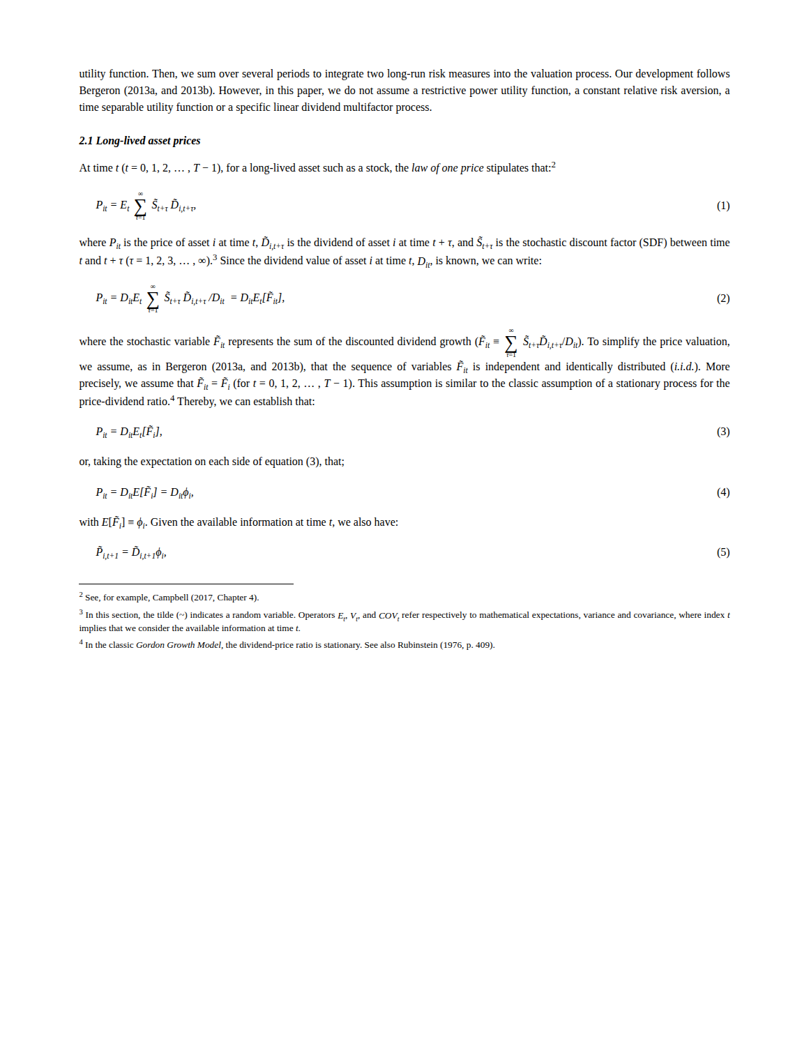utility function. Then, we sum over several periods to integrate two long-run risk measures into the valuation process. Our development follows Bergeron (2013a, and 2013b). However, in this paper, we do not assume a restrictive power utility function, a constant relative risk aversion, a time separable utility function or a specific linear dividend multifactor process.
2.1 Long-lived asset prices
At time t (t = 0, 1, 2, … , T − 1), for a long-lived asset such as a stock, the law of one price stipulates that:2
Pit = Et ∞∑τ=1 S̃t+τ D̃i,t+τ, (1)
where Pit is the price of asset i at time t, D̃i,t+τ is the dividend of asset i at time t + τ, and S̃t+τ is the stochastic discount factor (SDF) between time t and t + τ (τ = 1, 2, 3, … , ∞).3 Since the dividend value of asset i at time t, Dit, is known, we can write:
Pit = Dit Et ∞∑τ=1 S̃t+τ D̃i,t+τ /Dit = Dit Et[F̃it], (2)
where the stochastic variable F̃it represents the sum of the discounted dividend growth (F̃it ≡ ∞∑τ=1 S̃t+τ D̃i,t+τ/Dit). To simplify the price valuation, we assume, as in Bergeron (2013a, and 2013b), that the sequence of variables F̃it is independent and identically distributed (i.i.d.). More precisely, we assume that F̃it = F̃i (for t = 0, 1, 2, … , T − 1). This assumption is similar to the classic assumption of a stationary process for the price-dividend ratio.4 Thereby, we can establish that:
Pit = Dit Et[F̃i], (3)
or, taking the expectation on each side of equation (3), that;
Pit = Dit E[F̃i] = Dit ϕi, (4)
with E[F̃i] ≡ ϕi. Given the available information at time t, we also have:
P̃i,t+1 = D̃i,t+1 ϕi, (5)
2 See, for example, Campbell (2017, Chapter 4).
3 In this section, the tilde (~) indicates a random variable. Operators Et, Vt, and COVt refer respectively to mathematical expectations, variance and covariance, where index t implies that we consider the available information at time t.
4 In the classic Gordon Growth Model, the dividend-price ratio is stationary. See also Rubinstein (1976, p. 409).